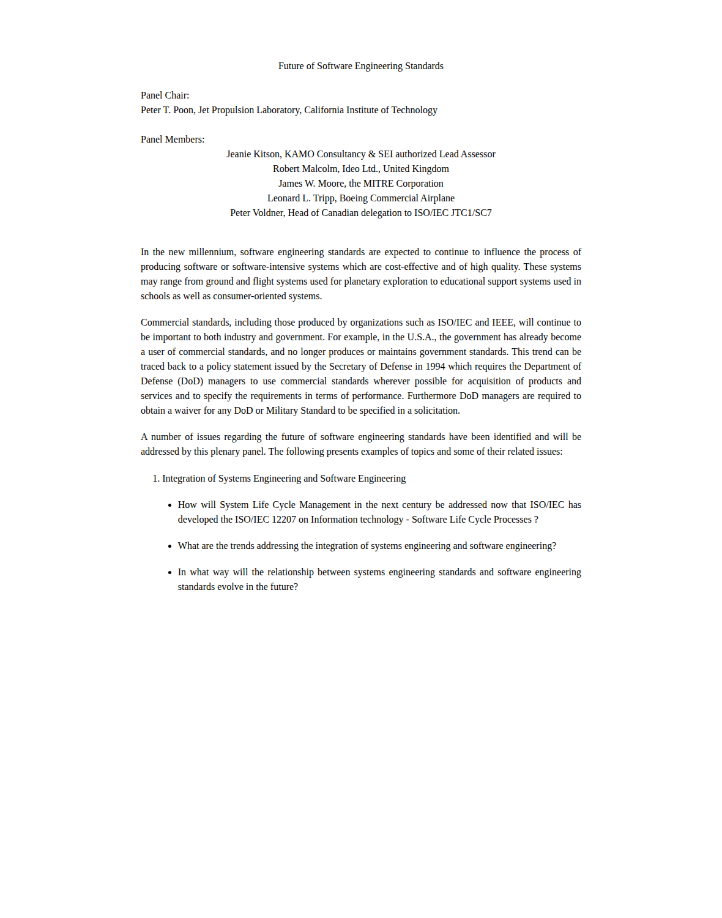Future of Software Engineering Standards
Panel Chair:
Peter T. Poon, Jet Propulsion Laboratory, California Institute of Technology
Panel Members:
Jeanie Kitson, KAMO Consultancy & SEI authorized Lead Assessor
Robert Malcolm, Ideo Ltd., United Kingdom
James W. Moore, the MITRE Corporation
Leonard L. Tripp, Boeing Commercial Airplane
Peter Voldner, Head of Canadian delegation to ISO/IEC JTC1/SC7
In the new millennium, software engineering standards are expected to continue to influence the process of producing software or software-intensive systems which are cost-effective and of high quality. These systems may range from ground and flight systems used for planetary exploration to educational support systems used in schools as well as consumer-oriented systems.
Commercial standards, including those produced by organizations such as ISO/IEC and IEEE, will continue to be important to both industry and government. For example, in the U.S.A., the government has already become a user of commercial standards, and no longer produces or maintains government standards. This trend can be traced back to a policy statement issued by the Secretary of Defense in 1994 which requires the Department of Defense (DoD) managers to use commercial standards wherever possible for acquisition of products and services and to specify the requirements in terms of performance. Furthermore DoD managers are required to obtain a waiver for any DoD or Military Standard to be specified in a solicitation.
A number of issues regarding the future of software engineering standards have been identified and will be addressed by this plenary panel. The following presents examples of topics and some of their related issues:
Integration of Systems Engineering and Software Engineering
How will System Life Cycle Management in the next century be addressed now that ISO/IEC has developed the ISO/IEC 12207 on Information technology - Software Life Cycle Processes ?
What are the trends addressing the integration of systems engineering and software engineering?
In what way will the relationship between systems engineering standards and software engineering standards evolve in the future?